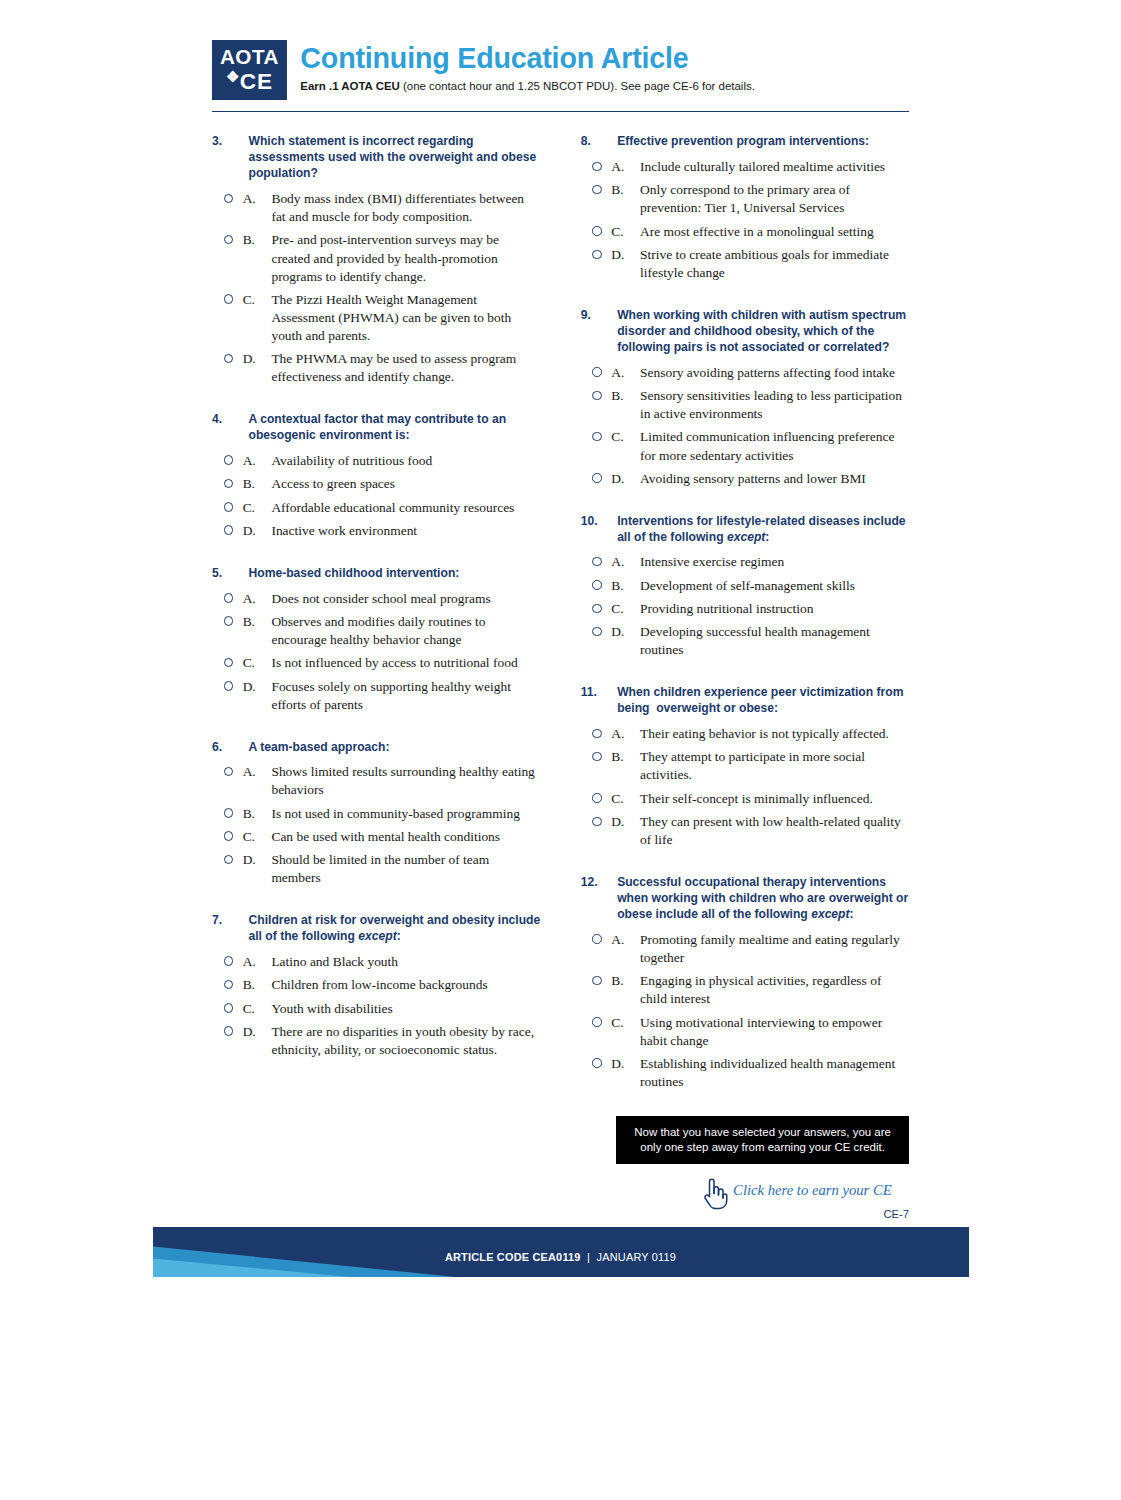AOTA
❖CE
Continuing Education Article
Earn .1 AOTA CEU (one contact hour and 1.25 NBCOT PDU). See page CE-6 for details.
3. Which statement is incorrect regarding assessments used with the overweight and obese population?
A. Body mass index (BMI) differentiates between fat and muscle for body composition.
B. Pre- and post-intervention surveys may be created and provided by health-promotion programs to identify change.
C. The Pizzi Health Weight Management Assessment (PHWMA) can be given to both youth and parents.
D. The PHWMA may be used to assess program effectiveness and identify change.
4. A contextual factor that may contribute to an obesogenic environment is:
A. Availability of nutritious food
B. Access to green spaces
C. Affordable educational community resources
D. Inactive work environment
5. Home-based childhood intervention:
A. Does not consider school meal programs
B. Observes and modifies daily routines to encourage healthy behavior change
C. Is not influenced by access to nutritional food
D. Focuses solely on supporting healthy weight efforts of parents
6. A team-based approach:
A. Shows limited results surrounding healthy eating behaviors
B. Is not used in community-based programming
C. Can be used with mental health conditions
D. Should be limited in the number of team members
7. Children at risk for overweight and obesity include all of the following except:
A. Latino and Black youth
B. Children from low-income backgrounds
C. Youth with disabilities
D. There are no disparities in youth obesity by race, ethnicity, ability, or socioeconomic status.
8. Effective prevention program interventions:
A. Include culturally tailored mealtime activities
B. Only correspond to the primary area of prevention: Tier 1, Universal Services
C. Are most effective in a monolingual setting
D. Strive to create ambitious goals for immediate lifestyle change
9. When working with children with autism spectrum disorder and childhood obesity, which of the following pairs is not associated or correlated?
A. Sensory avoiding patterns affecting food intake
B. Sensory sensitivities leading to less participation in active environments
C. Limited communication influencing preference for more sedentary activities
D. Avoiding sensory patterns and lower BMI
10. Interventions for lifestyle-related diseases include all of the following except:
A. Intensive exercise regimen
B. Development of self-management skills
C. Providing nutritional instruction
D. Developing successful health management routines
11. When children experience peer victimization from being overweight or obese:
A. Their eating behavior is not typically affected.
B. They attempt to participate in more social activities.
C. Their self-concept is minimally influenced.
D. They can present with low health-related quality of life
12. Successful occupational therapy interventions when working with children who are overweight or obese include all of the following except:
A. Promoting family mealtime and eating regularly together
B. Engaging in physical activities, regardless of child interest
C. Using motivational interviewing to empower habit change
D. Establishing individualized health management routines
Now that you have selected your answers, you are only one step away from earning your CE credit.
Click here to earn your CE
CE-7
ARTICLE CODE CEA0119 | JANUARY 0119